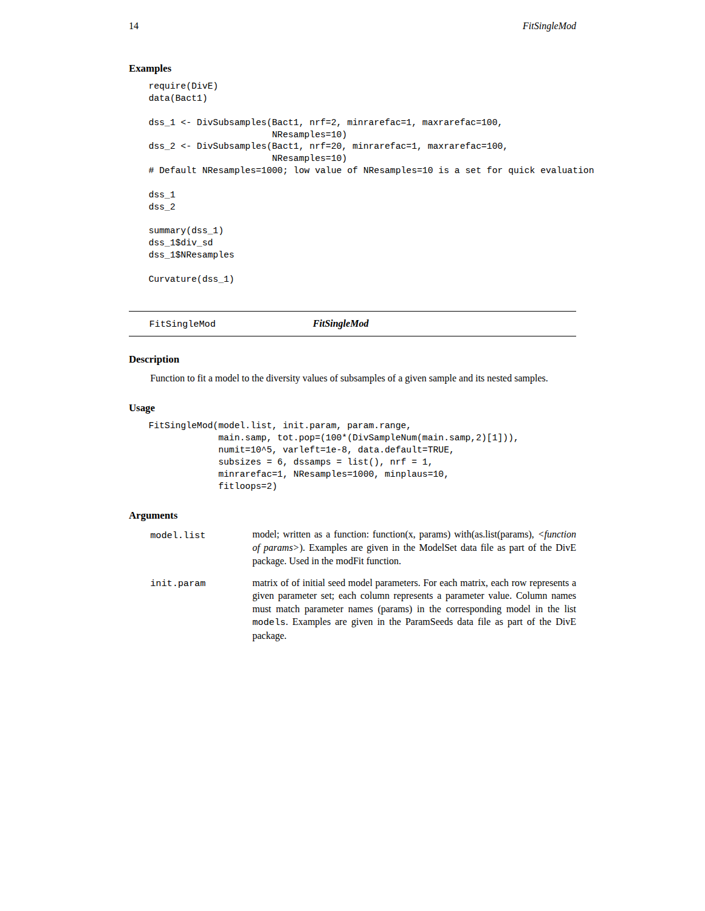14 FitSingleMod
Examples
require(DivE)
data(Bact1)

dss_1 <- DivSubsamples(Bact1, nrf=2, minrarefac=1, maxrarefac=100,
                       NResamples=10)
dss_2 <- DivSubsamples(Bact1, nrf=20, minrarefac=1, maxrarefac=100,
                       NResamples=10)
# Default NResamples=1000; low value of NResamples=10 is a set for quick evaluation

dss_1
dss_2

summary(dss_1)
dss_1$div_sd
dss_1$NResamples

Curvature(dss_1)
FitSingleMod FitSingleMod
Description
Function to fit a model to the diversity values of subsamples of a given sample and its nested samples.
Usage
FitSingleMod(model.list, init.param, param.range,
             main.samp, tot.pop=(100*(DivSampleNum(main.samp,2)[1])),
             numit=10^5, varleft=1e-8, data.default=TRUE,
             subsizes = 6, dssamps = list(), nrf = 1,
             minrarefac=1, NResamples=1000, minplaus=10,
             fitloops=2)
Arguments
model.list
model; written as a function: function(x, params) with(as.list(params), <function of params>). Examples are given in the ModelSet data file as part of the DivE package. Used in the modFit function.
init.param
matrix of of initial seed model parameters. For each matrix, each row represents a given parameter set; each column represents a parameter value. Column names must match parameter names (params) in the corresponding model in the list models. Examples are given in the ParamSeeds data file as part of the DivE package.